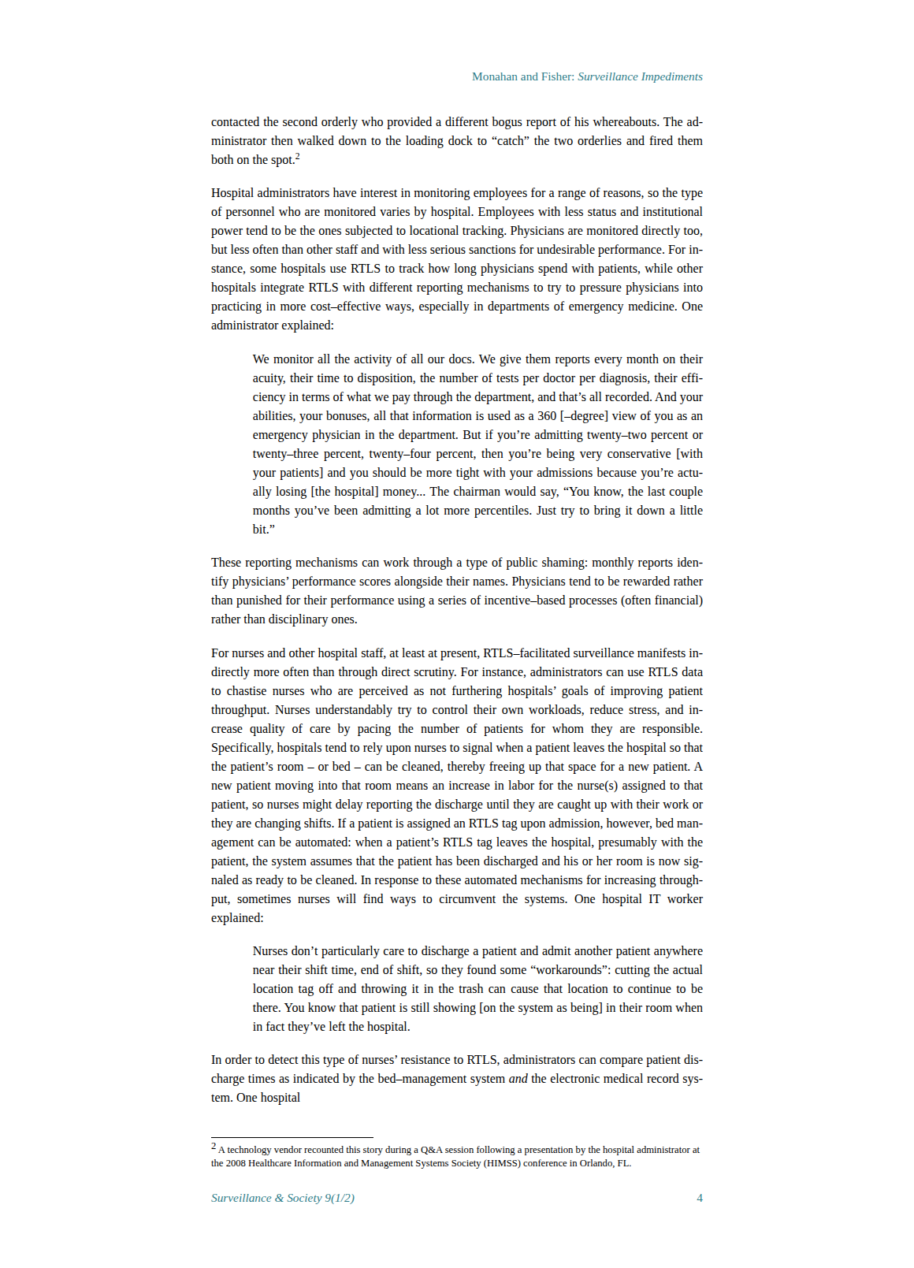Monahan and Fisher: Surveillance Impediments
contacted the second orderly who provided a different bogus report of his whereabouts. The administrator then walked down to the loading dock to “catch” the two orderlies and fired them both on the spot.2
Hospital administrators have interest in monitoring employees for a range of reasons, so the type of personnel who are monitored varies by hospital. Employees with less status and institutional power tend to be the ones subjected to locational tracking. Physicians are monitored directly too, but less often than other staff and with less serious sanctions for undesirable performance. For instance, some hospitals use RTLS to track how long physicians spend with patients, while other hospitals integrate RTLS with different reporting mechanisms to try to pressure physicians into practicing in more cost–effective ways, especially in departments of emergency medicine. One administrator explained:
We monitor all the activity of all our docs. We give them reports every month on their acuity, their time to disposition, the number of tests per doctor per diagnosis, their efficiency in terms of what we pay through the department, and that’s all recorded. And your abilities, your bonuses, all that information is used as a 360 [–degree] view of you as an emergency physician in the department. But if you’re admitting twenty–two percent or twenty–three percent, twenty–four percent, then you’re being very conservative [with your patients] and you should be more tight with your admissions because you’re actually losing [the hospital] money... The chairman would say, “You know, the last couple months you’ve been admitting a lot more percentiles. Just try to bring it down a little bit.”
These reporting mechanisms can work through a type of public shaming: monthly reports identify physicians’ performance scores alongside their names. Physicians tend to be rewarded rather than punished for their performance using a series of incentive–based processes (often financial) rather than disciplinary ones.
For nurses and other hospital staff, at least at present, RTLS–facilitated surveillance manifests indirectly more often than through direct scrutiny. For instance, administrators can use RTLS data to chastise nurses who are perceived as not furthering hospitals’ goals of improving patient throughput. Nurses understandably try to control their own workloads, reduce stress, and increase quality of care by pacing the number of patients for whom they are responsible. Specifically, hospitals tend to rely upon nurses to signal when a patient leaves the hospital so that the patient’s room – or bed – can be cleaned, thereby freeing up that space for a new patient. A new patient moving into that room means an increase in labor for the nurse(s) assigned to that patient, so nurses might delay reporting the discharge until they are caught up with their work or they are changing shifts. If a patient is assigned an RTLS tag upon admission, however, bed management can be automated: when a patient’s RTLS tag leaves the hospital, presumably with the patient, the system assumes that the patient has been discharged and his or her room is now signaled as ready to be cleaned. In response to these automated mechanisms for increasing throughput, sometimes nurses will find ways to circumvent the systems. One hospital IT worker explained:
Nurses don’t particularly care to discharge a patient and admit another patient anywhere near their shift time, end of shift, so they found some “workarounds”: cutting the actual location tag off and throwing it in the trash can cause that location to continue to be there. You know that patient is still showing [on the system as being] in their room when in fact they’ve left the hospital.
In order to detect this type of nurses’ resistance to RTLS, administrators can compare patient discharge times as indicated by the bed–management system and the electronic medical record system. One hospital
2 A technology vendor recounted this story during a Q&A session following a presentation by the hospital administrator at the 2008 Healthcare Information and Management Systems Society (HIMSS) conference in Orlando, FL.
Surveillance & Society 9(1/2) 4